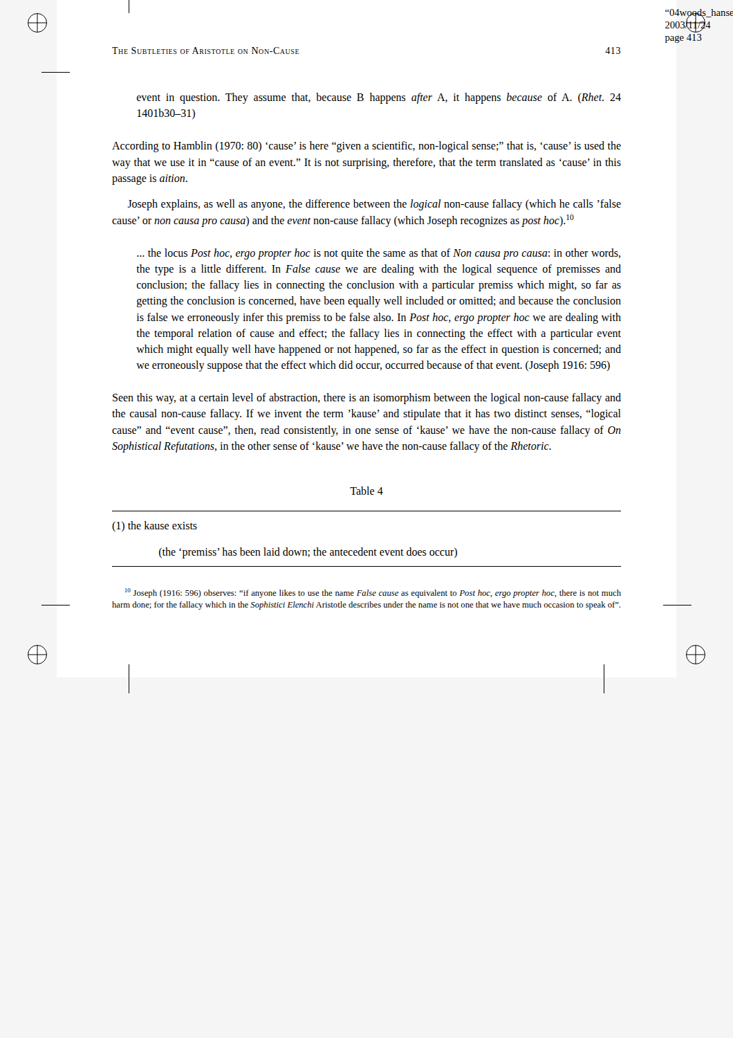“04woods_hansen
2003/11/24
page 413
The Subtleties of Aristotle on Non-Cause 413
event in question. They assume that, because B happens after A, it happens because of A. (Rhet. 24 1401b30–31)
According to Hamblin (1970: 80) ‘cause’ is here “given a scientific, non-logical sense;” that is, ‘cause’ is used the way that we use it in “cause of an event.” It is not surprising, therefore, that the term translated as ‘cause’ in this passage is aition.
Joseph explains, as well as anyone, the difference between the logical non-cause fallacy (which he calls ’false cause’ or non causa pro causa) and the event non-cause fallacy (which Joseph recognizes as post hoc).10
... the locus Post hoc, ergo propter hoc is not quite the same as that of Non causa pro causa: in other words, the type is a little different. In False cause we are dealing with the logical sequence of premisses and conclusion; the fallacy lies in connecting the conclusion with a particular premiss which might, so far as getting the conclusion is concerned, have been equally well included or omitted; and because the conclusion is false we erroneously infer this premiss to be false also. In Post hoc, ergo propter hoc we are dealing with the temporal relation of cause and effect; the fallacy lies in connecting the effect with a particular event which might equally well have happened or not happened, so far as the effect in question is concerned; and we erroneously suppose that the effect which did occur, occurred because of that event. (Joseph 1916: 596)
Seen this way, at a certain level of abstraction, there is an isomorphism between the logical non-cause fallacy and the causal non-cause fallacy. If we invent the term ’kause’ and stipulate that it has two distinct senses, “logical cause” and “event cause”, then, read consistently, in one sense of ‘kause’ we have the non-cause fallacy of On Sophistical Refutations, in the other sense of ‘kause’ we have the non-cause fallacy of the Rhetoric.
Table 4
| (1) the kause exists |
| (the ‘premiss’ has been laid down; the antecedent event does occur) |
10 Joseph (1916: 596) observes: “if anyone likes to use the name False cause as equivalent to Post hoc, ergo propter hoc, there is not much harm done; for the fallacy which in the Sophistici Elenchi Aristotle describes under the name is not one that we have much occasion to speak of”.